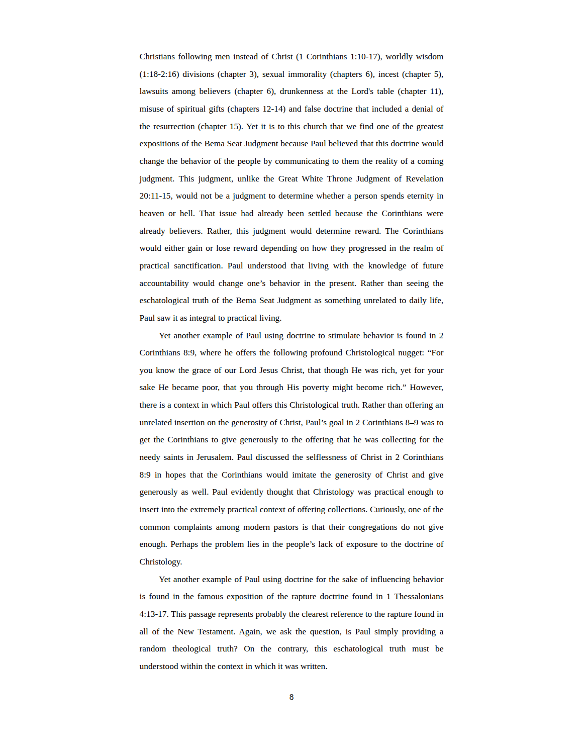Christians following men instead of Christ (1 Corinthians 1:10-17), worldly wisdom (1:18-2:16) divisions (chapter 3), sexual immorality (chapters 6), incest (chapter 5), lawsuits among believers (chapter 6), drunkenness at the Lord's table (chapter 11), misuse of spiritual gifts (chapters 12-14) and false doctrine that included a denial of the resurrection (chapter 15). Yet it is to this church that we find one of the greatest expositions of the Bema Seat Judgment because Paul believed that this doctrine would change the behavior of the people by communicating to them the reality of a coming judgment. This judgment, unlike the Great White Throne Judgment of Revelation 20:11-15, would not be a judgment to determine whether a person spends eternity in heaven or hell. That issue had already been settled because the Corinthians were already believers. Rather, this judgment would determine reward. The Corinthians would either gain or lose reward depending on how they progressed in the realm of practical sanctification. Paul understood that living with the knowledge of future accountability would change one’s behavior in the present. Rather than seeing the eschatological truth of the Bema Seat Judgment as something unrelated to daily life, Paul saw it as integral to practical living.
Yet another example of Paul using doctrine to stimulate behavior is found in 2 Corinthians 8:9, where he offers the following profound Christological nugget: “For you know the grace of our Lord Jesus Christ, that though He was rich, yet for your sake He became poor, that you through His poverty might become rich.” However, there is a context in which Paul offers this Christological truth. Rather than offering an unrelated insertion on the generosity of Christ, Paul’s goal in 2 Corinthians 8–9 was to get the Corinthians to give generously to the offering that he was collecting for the needy saints in Jerusalem. Paul discussed the selflessness of Christ in 2 Corinthians 8:9 in hopes that the Corinthians would imitate the generosity of Christ and give generously as well. Paul evidently thought that Christology was practical enough to insert into the extremely practical context of offering collections. Curiously, one of the common complaints among modern pastors is that their congregations do not give enough. Perhaps the problem lies in the people’s lack of exposure to the doctrine of Christology.
Yet another example of Paul using doctrine for the sake of influencing behavior is found in the famous exposition of the rapture doctrine found in 1 Thessalonians 4:13-17. This passage represents probably the clearest reference to the rapture found in all of the New Testament. Again, we ask the question, is Paul simply providing a random theological truth? On the contrary, this eschatological truth must be understood within the context in which it was written.
8